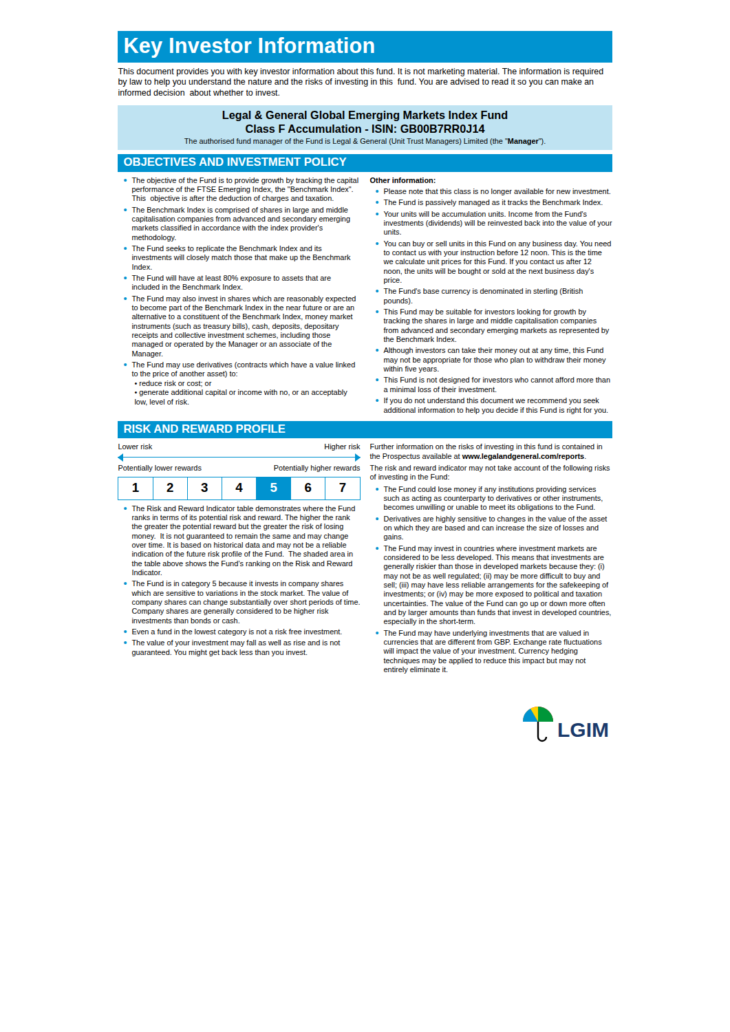Key Investor Information
This document provides you with key investor information about this fund. It is not marketing material. The information is required by law to help you understand the nature and the risks of investing in this fund. You are advised to read it so you can make an informed decision about whether to invest.
Legal & General Global Emerging Markets Index Fund
Class F Accumulation - ISIN: GB00B7RR0J14
The authorised fund manager of the Fund is Legal & General (Unit Trust Managers) Limited (the "Manager").
OBJECTIVES AND INVESTMENT POLICY
The objective of the Fund is to provide growth by tracking the capital performance of the FTSE Emerging Index, the "Benchmark Index". This objective is after the deduction of charges and taxation.
The Benchmark Index is comprised of shares in large and middle capitalisation companies from advanced and secondary emerging markets classified in accordance with the index provider's methodology.
The Fund seeks to replicate the Benchmark Index and its investments will closely match those that make up the Benchmark Index.
The Fund will have at least 80% exposure to assets that are included in the Benchmark Index.
The Fund may also invest in shares which are reasonably expected to become part of the Benchmark Index in the near future or are an alternative to a constituent of the Benchmark Index, money market instruments (such as treasury bills), cash, deposits, depositary receipts and collective investment schemes, including those managed or operated by the Manager or an associate of the Manager.
The Fund may use derivatives (contracts which have a value linked to the price of another asset) to:
• reduce risk or cost; or
• generate additional capital or income with no, or an acceptably low, level of risk.
Other information:
Please note that this class is no longer available for new investment.
The Fund is passively managed as it tracks the Benchmark Index.
Your units will be accumulation units. Income from the Fund's investments (dividends) will be reinvested back into the value of your units.
You can buy or sell units in this Fund on any business day. You need to contact us with your instruction before 12 noon. This is the time we calculate unit prices for this Fund. If you contact us after 12 noon, the units will be bought or sold at the next business day's price.
The Fund's base currency is denominated in sterling (British pounds).
This Fund may be suitable for investors looking for growth by tracking the shares in large and middle capitalisation companies from advanced and secondary emerging markets as represented by the Benchmark Index.
Although investors can take their money out at any time, this Fund may not be appropriate for those who plan to withdraw their money within five years.
This Fund is not designed for investors who cannot afford more than a minimal loss of their investment.
If you do not understand this document we recommend you seek additional information to help you decide if this Fund is right for you.
RISK AND REWARD PROFILE
Lower risk Higher risk
Potentially lower rewards Potentially higher rewards
| 1 | 2 | 3 | 4 | 5 | 6 | 7 |
The Risk and Reward Indicator table demonstrates where the Fund ranks in terms of its potential risk and reward. The higher the rank the greater the potential reward but the greater the risk of losing money. It is not guaranteed to remain the same and may change over time. It is based on historical data and may not be a reliable indication of the future risk profile of the Fund. The shaded area in the table above shows the Fund’s ranking on the Risk and Reward Indicator.
The Fund is in category 5 because it invests in company shares which are sensitive to variations in the stock market. The value of company shares can change substantially over short periods of time. Company shares are generally considered to be higher risk investments than bonds or cash.
Even a fund in the lowest category is not a risk free investment.
The value of your investment may fall as well as rise and is not guaranteed. You might get back less than you invest.
Further information on the risks of investing in this fund is contained in the Prospectus available at www.legalandgeneral.com/reports.
The risk and reward indicator may not take account of the following risks of investing in the Fund:
The Fund could lose money if any institutions providing services such as acting as counterparty to derivatives or other instruments, becomes unwilling or unable to meet its obligations to the Fund.
Derivatives are highly sensitive to changes in the value of the asset on which they are based and can increase the size of losses and gains.
The Fund may invest in countries where investment markets are considered to be less developed. This means that investments are generally riskier than those in developed markets because they: (i) may not be as well regulated; (ii) may be more difficult to buy and sell; (iii) may have less reliable arrangements for the safekeeping of investments; or (iv) may be more exposed to political and taxation uncertainties. The value of the Fund can go up or down more often and by larger amounts than funds that invest in developed countries, especially in the short-term.
The Fund may have underlying investments that are valued in currencies that are different from GBP. Exchange rate fluctuations will impact the value of your investment. Currency hedging techniques may be applied to reduce this impact but may not entirely eliminate it.
LGIM